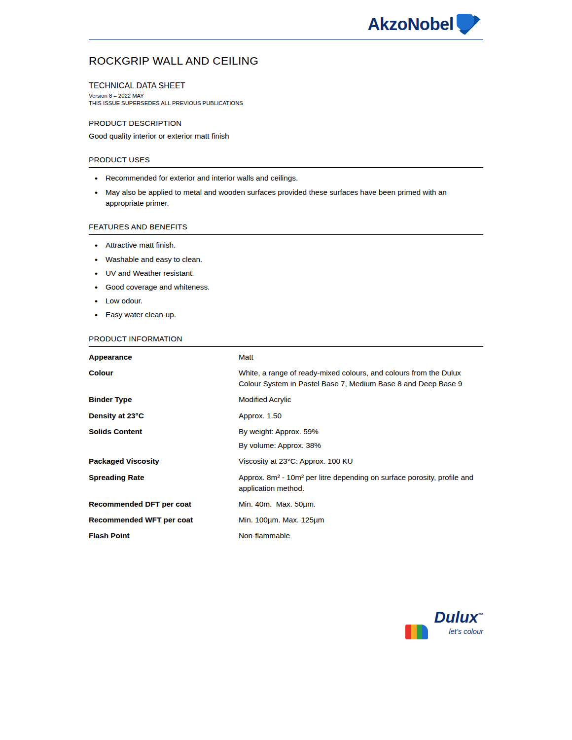AkzoNobel
ROCKGRIP WALL AND CEILING
TECHNICAL DATA SHEET
Version 8 – 2022 MAY
THIS ISSUE SUPERSEDES ALL PREVIOUS PUBLICATIONS
PRODUCT DESCRIPTION
Good quality interior or exterior matt finish
PRODUCT USES
Recommended for exterior and interior walls and ceilings.
May also be applied to metal and wooden surfaces provided these surfaces have been primed with an appropriate primer.
FEATURES AND BENEFITS
Attractive matt finish.
Washable and easy to clean.
UV and Weather resistant.
Good coverage and whiteness.
Low odour.
Easy water clean-up.
PRODUCT INFORMATION
| Appearance | Matt |
| Colour | White, a range of ready-mixed colours, and colours from the Dulux Colour System in Pastel Base 7, Medium Base 8 and Deep Base 9 |
| Binder Type | Modified Acrylic |
| Density at 23°C | Approx. 1.50 |
| Solids Content | By weight: Approx. 59% By volume: Approx. 38% |
| Packaged Viscosity | Viscosity at 23°C: Approx. 100 KU |
| Spreading Rate | Approx. 8m² - 10m² per litre depending on surface porosity, profile and application method. |
| Recommended DFT per coat | Min. 40m. Max. 50µm. |
| Recommended WFT per coat | Min. 100µm. Max. 125µm |
| Flash Point | Non-flammable |
Dulux™ let’s colour